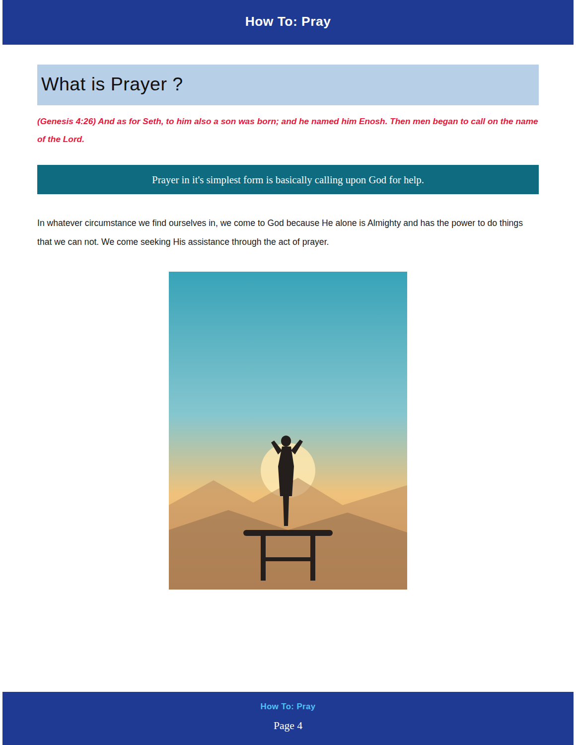How To: Pray
What is Prayer ?
(Genesis 4:26) And as for Seth, to him also a son was born; and he named him Enosh. Then men began to call on the name of the Lord.
Prayer in it's simplest form is basically calling upon God for help.
In whatever circumstance we find ourselves in, we come to God because He alone is Almighty and has the power to do things that we can not. We come seeking His assistance through the act of prayer.
How To: Pray
Page 4